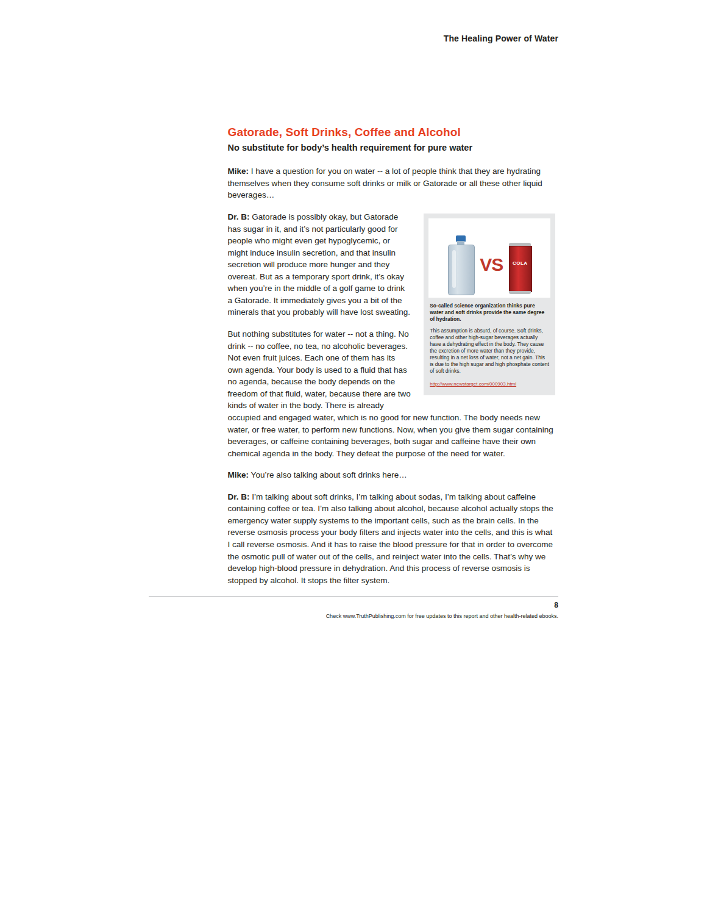The Healing Power of Water
Gatorade, Soft Drinks, Coffee and Alcohol
No substitute for body’s health requirement for pure water
Mike: I have a question for you on water -- a lot of people think that they are hydrating themselves when they consume soft drinks or milk or Gatorade or all these other liquid beverages…
VS
COLA
So-called science organization thinks pure water and soft drinks provide the same degree of hydration.
This assumption is absurd, of course. Soft drinks, coffee and other high-sugar beverages actually have a dehydrating effect in the body. They cause the excretion of more water than they provide, resulting in a net loss of water, not a net gain. This is due to the high sugar and high phosphate content of soft drinks.
http://www.newstarget.com/000903.html
Dr. B: Gatorade is possibly okay, but Gatorade has sugar in it, and it’s not particularly good for people who might even get hypoglycemic, or might induce insulin secretion, and that insulin secretion will produce more hunger and they overeat. But as a temporary sport drink, it’s okay when you’re in the middle of a golf game to drink a Gatorade. It immediately gives you a bit of the minerals that you probably will have lost sweating.
But nothing substitutes for water -- not a thing. No drink -- no coffee, no tea, no alcoholic beverages. Not even fruit juices. Each one of them has its own agenda. Your body is used to a fluid that has no agenda, because the body depends on the freedom of that fluid, water, because there are two kinds of water in the body. There is already occupied and engaged water, which is no good for new function. The body needs new water, or free water, to perform new functions. Now, when you give them sugar containing beverages, or caffeine containing beverages, both sugar and caffeine have their own chemical agenda in the body. They defeat the purpose of the need for water.
Mike: You’re also talking about soft drinks here…
Dr. B: I’m talking about soft drinks, I’m talking about sodas, I’m talking about caffeine containing coffee or tea. I’m also talking about alcohol, because alcohol actually stops the emergency water supply systems to the important cells, such as the brain cells. In the reverse osmosis process your body filters and injects water into the cells, and this is what I call reverse osmosis. And it has to raise the blood pressure for that in order to overcome the osmotic pull of water out of the cells, and reinject water into the cells. That’s why we develop high-blood pressure in dehydration. And this process of reverse osmosis is stopped by alcohol. It stops the filter system.
8
Check www.TruthPublishing.com for free updates to this report and other health-related ebooks.